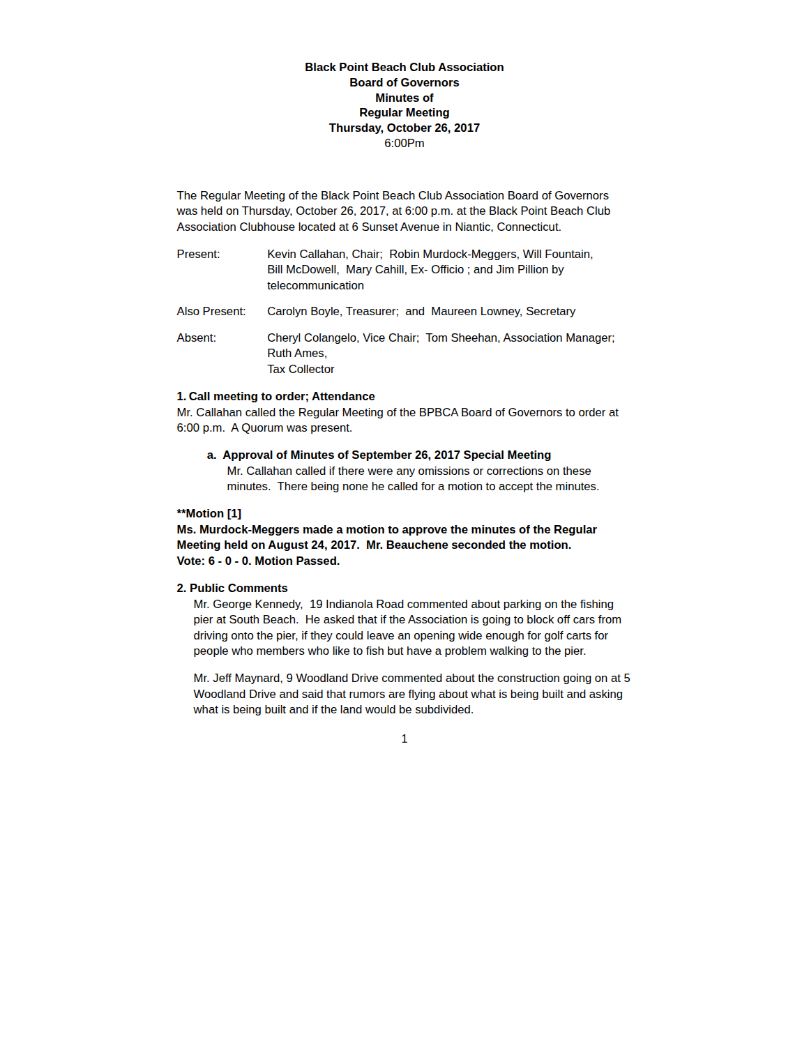Black Point Beach Club Association
Board of Governors
Minutes of
Regular Meeting
Thursday, October 26, 2017
6:00Pm
The Regular Meeting of the Black Point Beach Club Association Board of Governors was held on Thursday, October 26, 2017, at 6:00 p.m. at the Black Point Beach Club Association Clubhouse located at 6 Sunset Avenue in Niantic, Connecticut.
Present:
Kevin Callahan, Chair; Robin Murdock-Meggers, Will Fountain,
Bill McDowell, Mary Cahill, Ex- Officio ; and Jim Pillion by
telecommunication
Also Present:
Carolyn Boyle, Treasurer; and Maureen Lowney, Secretary
Absent:
Cheryl Colangelo, Vice Chair; Tom Sheehan, Association Manager; Ruth Ames,
Tax Collector
1. Call meeting to order; Attendance
Mr. Callahan called the Regular Meeting of the BPBCA Board of Governors to order at 6:00 p.m. A Quorum was present.
a. Approval of Minutes of September 26, 2017 Special Meeting
Mr. Callahan called if there were any omissions or corrections on these
minutes. There being none he called for a motion to accept the minutes.
**Motion [1]
Ms. Murdock-Meggers made a motion to approve the minutes of the Regular Meeting held on August 24, 2017. Mr. Beauchene seconded the motion.
Vote: 6 - 0 - 0. Motion Passed.
2. Public Comments
Mr. George Kennedy, 19 Indianola Road commented about parking on the fishing pier at South Beach. He asked that if the Association is going to block off cars from driving onto the pier, if they could leave an opening wide enough for golf carts for people who members who like to fish but have a problem walking to the pier.
Mr. Jeff Maynard, 9 Woodland Drive commented about the construction going on at 5 Woodland Drive and said that rumors are flying about what is being built and asking what is being built and if the land would be subdivided.
1